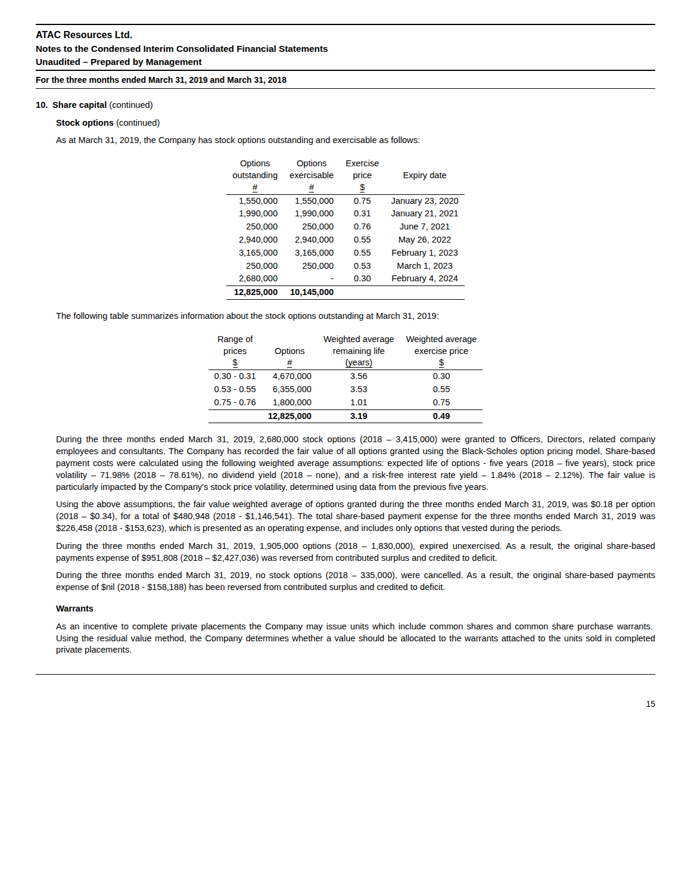ATAC Resources Ltd.
Notes to the Condensed Interim Consolidated Financial Statements
Unaudited – Prepared by Management
For the three months ended March 31, 2019 and March 31, 2018
10. Share capital (continued)
Stock options (continued)
As at March 31, 2019, the Company has stock options outstanding and exercisable as follows:
| Options outstanding # | Options exercisable # | Exercise price $ | Expiry date |
| --- | --- | --- | --- |
| 1,550,000 | 1,550,000 | 0.75 | January 23, 2020 |
| 1,990,000 | 1,990,000 | 0.31 | January 21, 2021 |
| 250,000 | 250,000 | 0.76 | June 7, 2021 |
| 2,940,000 | 2,940,000 | 0.55 | May 26, 2022 |
| 3,165,000 | 3,165,000 | 0.55 | February 1, 2023 |
| 250,000 | 250,000 | 0.53 | March 1, 2023 |
| 2,680,000 | - | 0.30 | February 4, 2024 |
| 12,825,000 | 10,145,000 | | |
The following table summarizes information about the stock options outstanding at March 31, 2019:
| Range of prices $ | Options # | Weighted average remaining life (years) | Weighted average exercise price $ |
| --- | --- | --- | --- |
| 0.30 - 0.31 | 4,670,000 | 3.56 | 0.30 |
| 0.53 - 0.55 | 6,355,000 | 3.53 | 0.55 |
| 0.75 - 0.76 | 1,800,000 | 1.01 | 0.75 |
| | 12,825,000 | 3.19 | 0.49 |
During the three months ended March 31, 2019, 2,680,000 stock options (2018 – 3,415,000) were granted to Officers, Directors, related company employees and consultants. The Company has recorded the fair value of all options granted using the Black-Scholes option pricing model. Share-based payment costs were calculated using the following weighted average assumptions: expected life of options - five years (2018 – five years), stock price volatility – 71.98% (2018 – 78.61%), no dividend yield (2018 – none), and a risk-free interest rate yield – 1.84% (2018 – 2.12%). The fair value is particularly impacted by the Company's stock price volatility, determined using data from the previous five years.
Using the above assumptions, the fair value weighted average of options granted during the three months ended March 31, 2019, was $0.18 per option (2018 – $0.34), for a total of $480,948 (2018 - $1,146,541). The total share-based payment expense for the three months ended March 31, 2019 was $226,458 (2018 - $153,623), which is presented as an operating expense, and includes only options that vested during the periods.
During the three months ended March 31, 2019, 1,905,000 options (2018 – 1,830,000), expired unexercised. As a result, the original share-based payments expense of $951,808 (2018 – $2,427,036) was reversed from contributed surplus and credited to deficit.
During the three months ended March 31, 2019, no stock options (2018 – 335,000), were cancelled. As a result, the original share-based payments expense of $nil (2018 - $158,188) has been reversed from contributed surplus and credited to deficit.
Warrants
As an incentive to complete private placements the Company may issue units which include common shares and common share purchase warrants. Using the residual value method, the Company determines whether a value should be allocated to the warrants attached to the units sold in completed private placements.
15